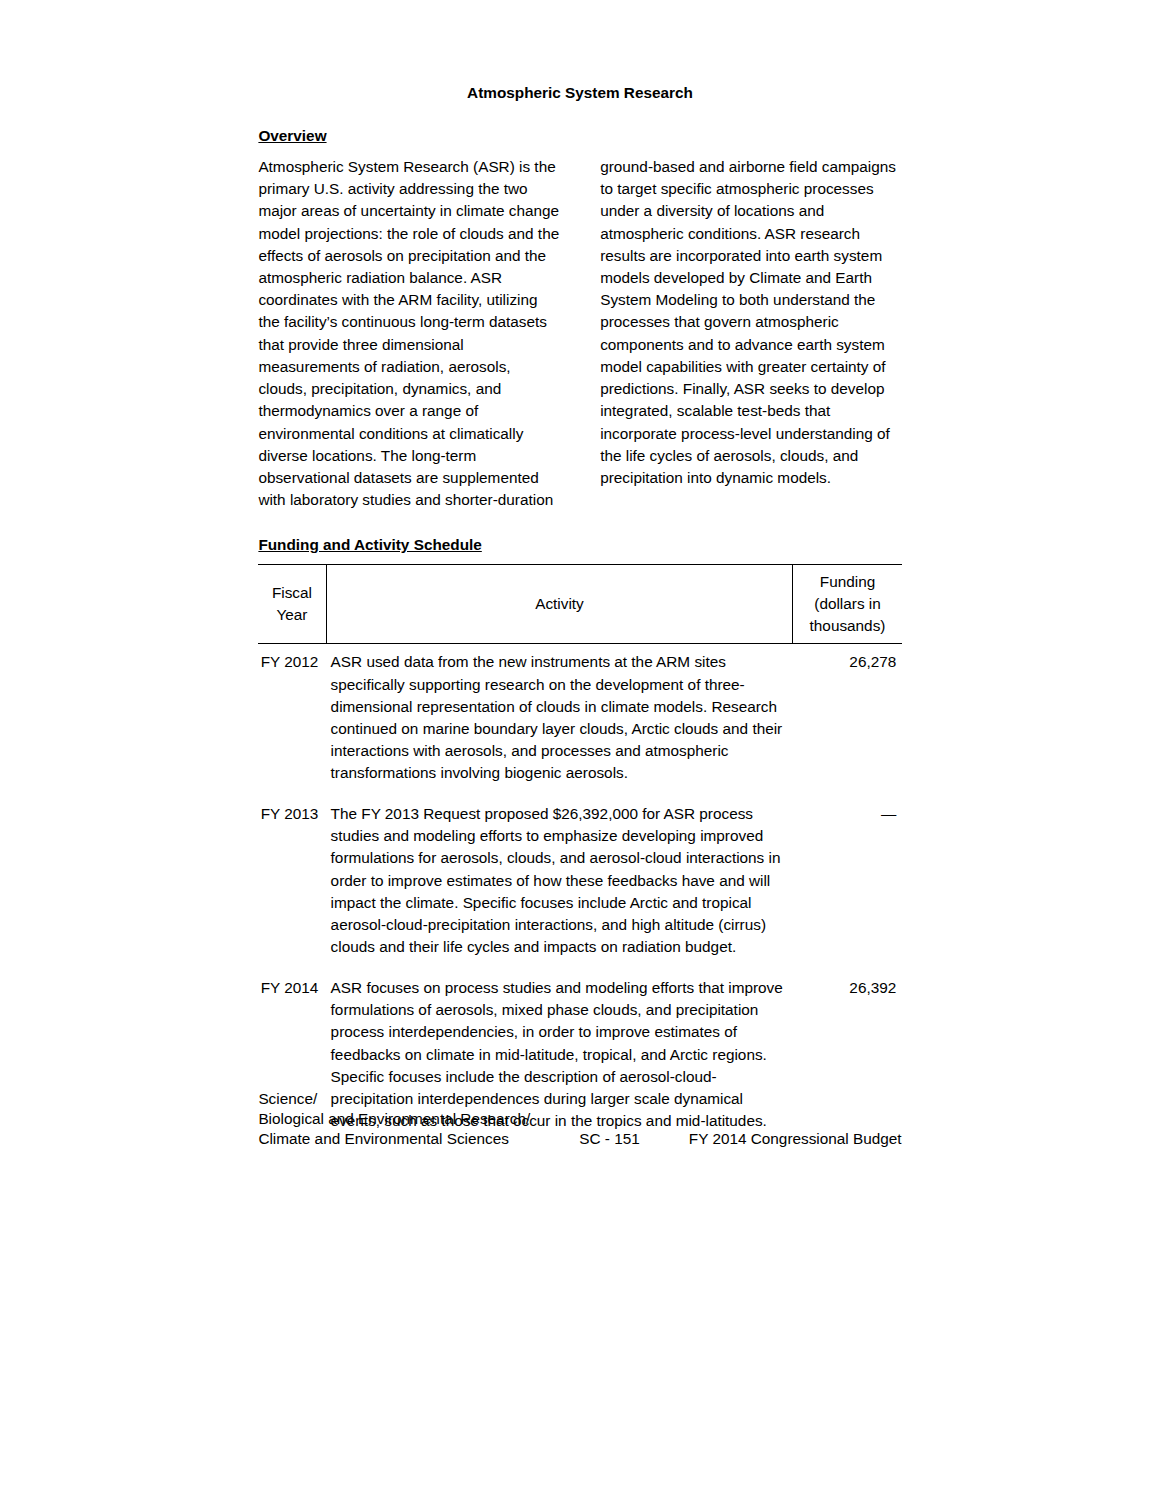Atmospheric System Research
Overview
Atmospheric System Research (ASR) is the primary U.S. activity addressing the two major areas of uncertainty in climate change model projections: the role of clouds and the effects of aerosols on precipitation and the atmospheric radiation balance. ASR coordinates with the ARM facility, utilizing the facility’s continuous long-term datasets that provide three dimensional measurements of radiation, aerosols, clouds, precipitation, dynamics, and thermodynamics over a range of environmental conditions at climatically diverse locations. The long-term observational datasets are supplemented with laboratory studies and shorter-duration ground-based and airborne field campaigns to target specific atmospheric processes under a diversity of locations and atmospheric conditions. ASR research results are incorporated into earth system models developed by Climate and Earth System Modeling to both understand the processes that govern atmospheric components and to advance earth system model capabilities with greater certainty of predictions. Finally, ASR seeks to develop integrated, scalable test-beds that incorporate process-level understanding of the life cycles of aerosols, clouds, and precipitation into dynamic models.
Funding and Activity Schedule
| Fiscal Year | Activity | Funding (dollars in thousands) |
| --- | --- | --- |
| FY 2012 | ASR used data from the new instruments at the ARM sites specifically supporting research on the development of three-dimensional representation of clouds in climate models. Research continued on marine boundary layer clouds, Arctic clouds and their interactions with aerosols, and processes and atmospheric transformations involving biogenic aerosols. | 26,278 |
| FY 2013 | The FY 2013 Request proposed $26,392,000 for ASR process studies and modeling efforts to emphasize developing improved formulations for aerosols, clouds, and aerosol-cloud interactions in order to improve estimates of how these feedbacks have and will impact the climate. Specific focuses include Arctic and tropical aerosol-cloud-precipitation interactions, and high altitude (cirrus) clouds and their life cycles and impacts on radiation budget. | — |
| FY 2014 | ASR focuses on process studies and modeling efforts that improve formulations of aerosols, mixed phase clouds, and precipitation process interdependencies, in order to improve estimates of feedbacks on climate in mid-latitude, tropical, and Arctic regions. Specific focuses include the description of aerosol-cloud-precipitation interdependences during larger scale dynamical events, such as those that occur in the tropics and mid-latitudes. | 26,392 |
Science/
Biological and Environmental Research/
Climate and Environmental Sciences
SC - 151
FY 2014 Congressional Budget